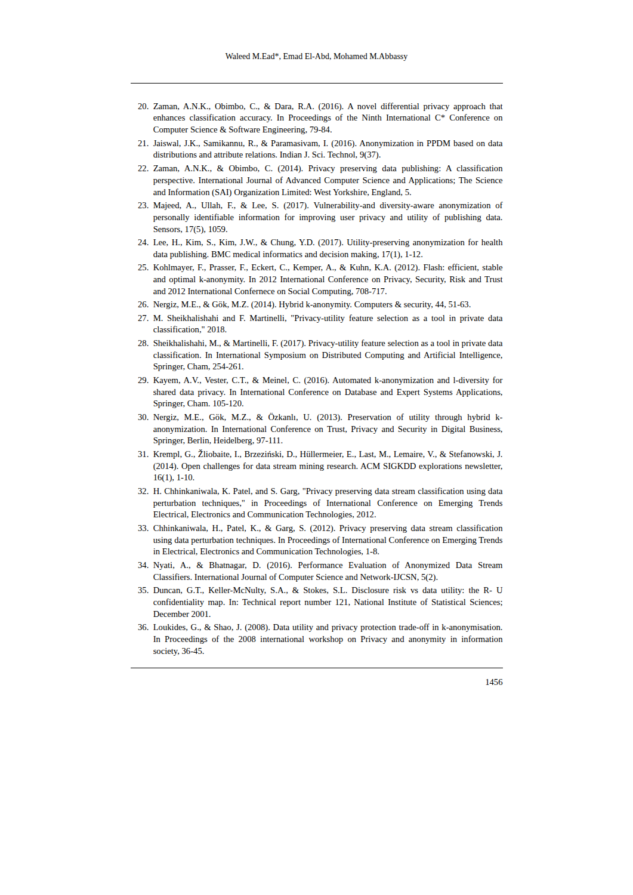Waleed M.Ead*, Emad El-Abd, Mohamed M.Abbassy
20. Zaman, A.N.K., Obimbo, C., & Dara, R.A. (2016). A novel differential privacy approach that enhances classification accuracy. In Proceedings of the Ninth International C* Conference on Computer Science & Software Engineering, 79-84.
21. Jaiswal, J.K., Samikannu, R., & Paramasivam, I. (2016). Anonymization in PPDM based on data distributions and attribute relations. Indian J. Sci. Technol, 9(37).
22. Zaman, A.N.K., & Obimbo, C. (2014). Privacy preserving data publishing: A classification perspective. International Journal of Advanced Computer Science and Applications; The Science and Information (SAI) Organization Limited: West Yorkshire, England, 5.
23. Majeed, A., Ullah, F., & Lee, S. (2017). Vulnerability-and diversity-aware anonymization of personally identifiable information for improving user privacy and utility of publishing data. Sensors, 17(5), 1059.
24. Lee, H., Kim, S., Kim, J.W., & Chung, Y.D. (2017). Utility-preserving anonymization for health data publishing. BMC medical informatics and decision making, 17(1), 1-12.
25. Kohlmayer, F., Prasser, F., Eckert, C., Kemper, A., & Kuhn, K.A. (2012). Flash: efficient, stable and optimal k-anonymity. In 2012 International Conference on Privacy, Security, Risk and Trust and 2012 International Confernece on Social Computing, 708-717.
26. Nergiz, M.E., & Gök, M.Z. (2014). Hybrid k-anonymity. Computers & security, 44, 51-63.
27. M. Sheikhalishahi and F. Martinelli, "Privacy-utility feature selection as a tool in private data classification," 2018.
28. Sheikhalishahi, M., & Martinelli, F. (2017). Privacy-utility feature selection as a tool in private data classification. In International Symposium on Distributed Computing and Artificial Intelligence, Springer, Cham, 254-261.
29. Kayem, A.V., Vester, C.T., & Meinel, C. (2016). Automated k-anonymization and l-diversity for shared data privacy. In International Conference on Database and Expert Systems Applications, Springer, Cham. 105-120.
30. Nergiz, M.E., Gök, M.Z., & Özkanlı, U. (2013). Preservation of utility through hybrid k-anonymization. In International Conference on Trust, Privacy and Security in Digital Business, Springer, Berlin, Heidelberg, 97-111.
31. Krempl, G., Žliobaite, I., Brzeziński, D., Hüllermeier, E., Last, M., Lemaire, V., & Stefanowski, J. (2014). Open challenges for data stream mining research. ACM SIGKDD explorations newsletter, 16(1), 1-10.
32. H. Chhinkaniwala, K. Patel, and S. Garg, "Privacy preserving data stream classification using data perturbation techniques," in Proceedings of International Conference on Emerging Trends Electrical, Electronics and Communication Technologies, 2012.
33. Chhinkaniwala, H., Patel, K., & Garg, S. (2012). Privacy preserving data stream classification using data perturbation techniques. In Proceedings of International Conference on Emerging Trends in Electrical, Electronics and Communication Technologies, 1-8.
34. Nyati, A., & Bhatnagar, D. (2016). Performance Evaluation of Anonymized Data Stream Classifiers. International Journal of Computer Science and Network-IJCSN, 5(2).
35. Duncan, G.T., Keller-McNulty, S.A., & Stokes, S.L. Disclosure risk vs data utility: the R- U confidentiality map. In: Technical report number 121, National Institute of Statistical Sciences; December 2001.
36. Loukides, G., & Shao, J. (2008). Data utility and privacy protection trade-off in k-anonymisation. In Proceedings of the 2008 international workshop on Privacy and anonymity in information society, 36-45.
1456